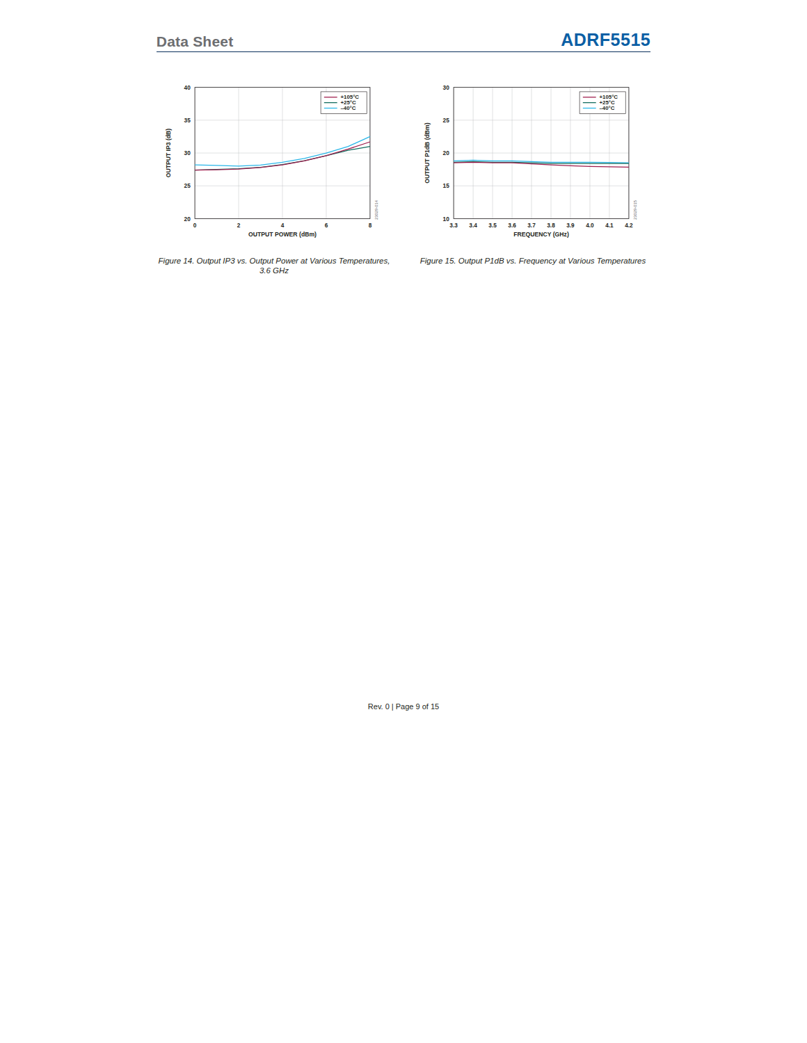Data Sheet
ADRF5515
20 25 30 35 40 0 2 4 6 8 OUTPUT POWER (dBm) OUTPUT IP3 (dB) +105°C +25°C –40°C 23029-014
Figure 14. Output IP3 vs. Output Power at Various Temperatures, 3.6 GHz
10 15 20 25 30 3.3 3.4 3.5 3.6 3.7 3.8 3.9 4.0 4.1 4.2 FREQUENCY (GHz) OUTPUT P1dB (dBm) +105°C +25°C –40°C 23029-015
Figure 15. Output P1dB vs. Frequency at Various Temperatures
Rev. 0 | Page 9 of 15